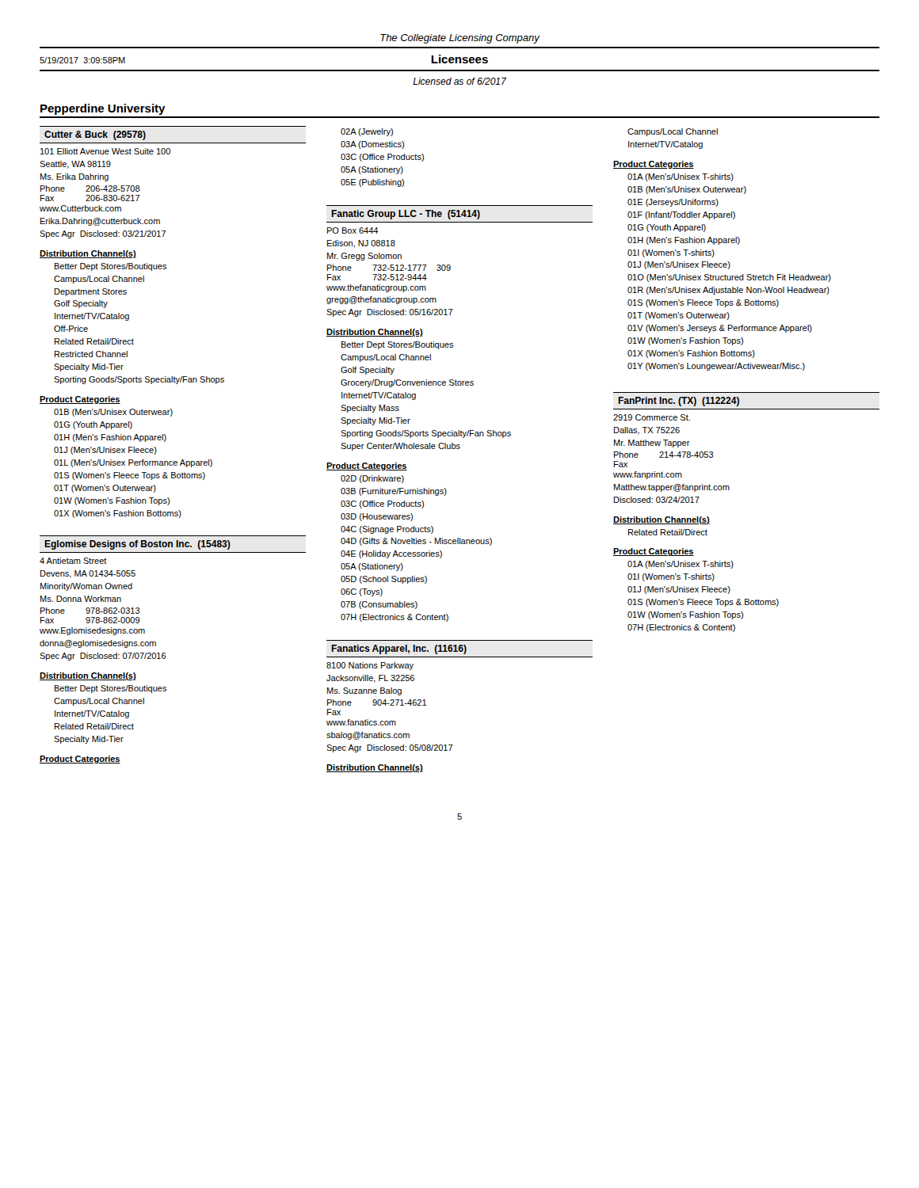The Collegiate Licensing Company
5/19/2017 3:09:58PM
Licensees
Licensed as of 6/2017
Pepperdine University
Cutter & Buck (29578)
101 Elliott Avenue West Suite 100
Seattle, WA 98119
Ms. Erika Dahring
Phone 206-428-5708
Fax 206-830-6217
www.Cutterbuck.com
Erika.Dahring@cutterbuck.com
Spec Agr Disclosed: 03/21/2017
Distribution Channel(s)
Better Dept Stores/Boutiques
Campus/Local Channel
Department Stores
Golf Specialty
Internet/TV/Catalog
Off-Price
Related Retail/Direct
Restricted Channel
Specialty Mid-Tier
Sporting Goods/Sports Specialty/Fan Shops
Product Categories
01B (Men's/Unisex Outerwear)
01G (Youth Apparel)
01H (Men's Fashion Apparel)
01J (Men's/Unisex Fleece)
01L (Men's/Unisex Performance Apparel)
01S (Women's Fleece Tops & Bottoms)
01T (Women's Outerwear)
01W (Women's Fashion Tops)
01X (Women's Fashion Bottoms)
Eglomise Designs of Boston Inc. (15483)
4 Antietam Street
Devens, MA 01434-5055
Minority/Woman Owned
Ms. Donna Workman
Phone 978-862-0313
Fax 978-862-0009
www.Eglomisedesigns.com
donna@eglomisedesigns.com
Spec Agr Disclosed: 07/07/2016
Distribution Channel(s)
Better Dept Stores/Boutiques
Campus/Local Channel
Internet/TV/Catalog
Related Retail/Direct
Specialty Mid-Tier
Product Categories
02A (Jewelry)
03A (Domestics)
03C (Office Products)
05A (Stationery)
05E (Publishing)
Fanatic Group LLC - The (51414)
PO Box 6444
Edison, NJ 08818
Mr. Gregg Solomon
Phone 732-512-1777 309
Fax 732-512-9444
www.thefanaticgroup.com
gregg@thefanaticgroup.com
Spec Agr Disclosed: 05/16/2017
Distribution Channel(s)
Better Dept Stores/Boutiques
Campus/Local Channel
Golf Specialty
Grocery/Drug/Convenience Stores
Internet/TV/Catalog
Specialty Mass
Specialty Mid-Tier
Sporting Goods/Sports Specialty/Fan Shops
Super Center/Wholesale Clubs
Product Categories
02D (Drinkware)
03B (Furniture/Furnishings)
03C (Office Products)
03D (Housewares)
04C (Signage Products)
04D (Gifts & Novelties - Miscellaneous)
04E (Holiday Accessories)
05A (Stationery)
05D (School Supplies)
06C (Toys)
07B (Consumables)
07H (Electronics & Content)
Fanatics Apparel, Inc. (11616)
8100 Nations Parkway
Jacksonville, FL 32256
Ms. Suzanne Balog
Phone 904-271-4621
Fax
www.fanatics.com
sbalog@fanatics.com
Spec Agr Disclosed: 05/08/2017
Distribution Channel(s)
Campus/Local Channel
Internet/TV/Catalog
Product Categories
01A (Men's/Unisex T-shirts)
01B (Men's/Unisex Outerwear)
01E (Jerseys/Uniforms)
01F (Infant/Toddler Apparel)
01G (Youth Apparel)
01H (Men's Fashion Apparel)
01I (Women's T-shirts)
01J (Men's/Unisex Fleece)
01O (Men's/Unisex Structured Stretch Fit Headwear)
01R (Men's/Unisex Adjustable Non-Wool Headwear)
01S (Women's Fleece Tops & Bottoms)
01T (Women's Outerwear)
01V (Women's Jerseys & Performance Apparel)
01W (Women's Fashion Tops)
01X (Women's Fashion Bottoms)
01Y (Women's Loungewear/Activewear/Misc.)
FanPrint Inc. (TX) (112224)
2919 Commerce St.
Dallas, TX 75226
Mr. Matthew Tapper
Phone 214-478-4053
Fax
www.fanprint.com
Matthew.tapper@fanprint.com
Disclosed: 03/24/2017
Distribution Channel(s)
Related Retail/Direct
Product Categories
01A (Men's/Unisex T-shirts)
01I (Women's T-shirts)
01J (Men's/Unisex Fleece)
01S (Women's Fleece Tops & Bottoms)
01W (Women's Fashion Tops)
07H (Electronics & Content)
5